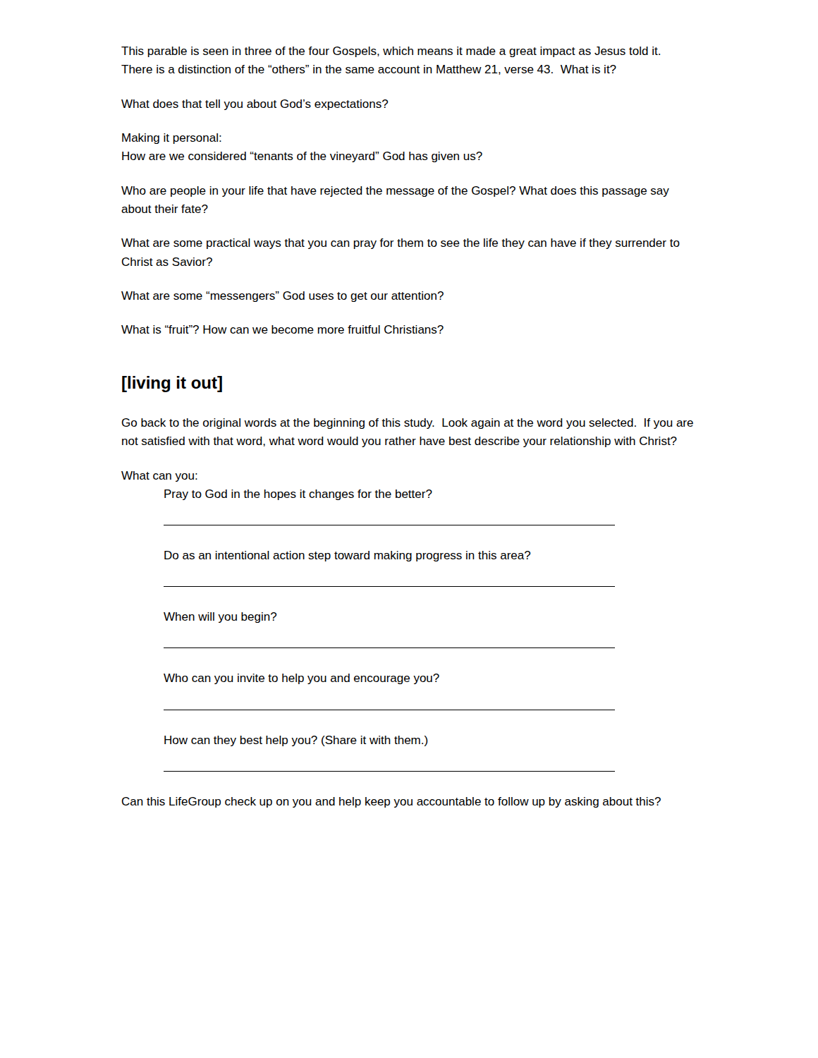This parable is seen in three of the four Gospels, which means it made a great impact as Jesus told it. There is a distinction of the “others” in the same account in Matthew 21, verse 43. What is it?
What does that tell you about God’s expectations?
Making it personal:
How are we considered “tenants of the vineyard” God has given us?
Who are people in your life that have rejected the message of the Gospel? What does this passage say about their fate?
What are some practical ways that you can pray for them to see the life they can have if they surrender to Christ as Savior?
What are some “messengers” God uses to get our attention?
What is “fruit”? How can we become more fruitful Christians?
[living it out]
Go back to the original words at the beginning of this study. Look again at the word you selected. If you are not satisfied with that word, what word would you rather have best describe your relationship with Christ?
What can you:
Pray to God in the hopes it changes for the better?
Do as an intentional action step toward making progress in this area?
When will you begin?
Who can you invite to help you and encourage you?
How can they best help you? (Share it with them.)
Can this LifeGroup check up on you and help keep you accountable to follow up by asking about this?